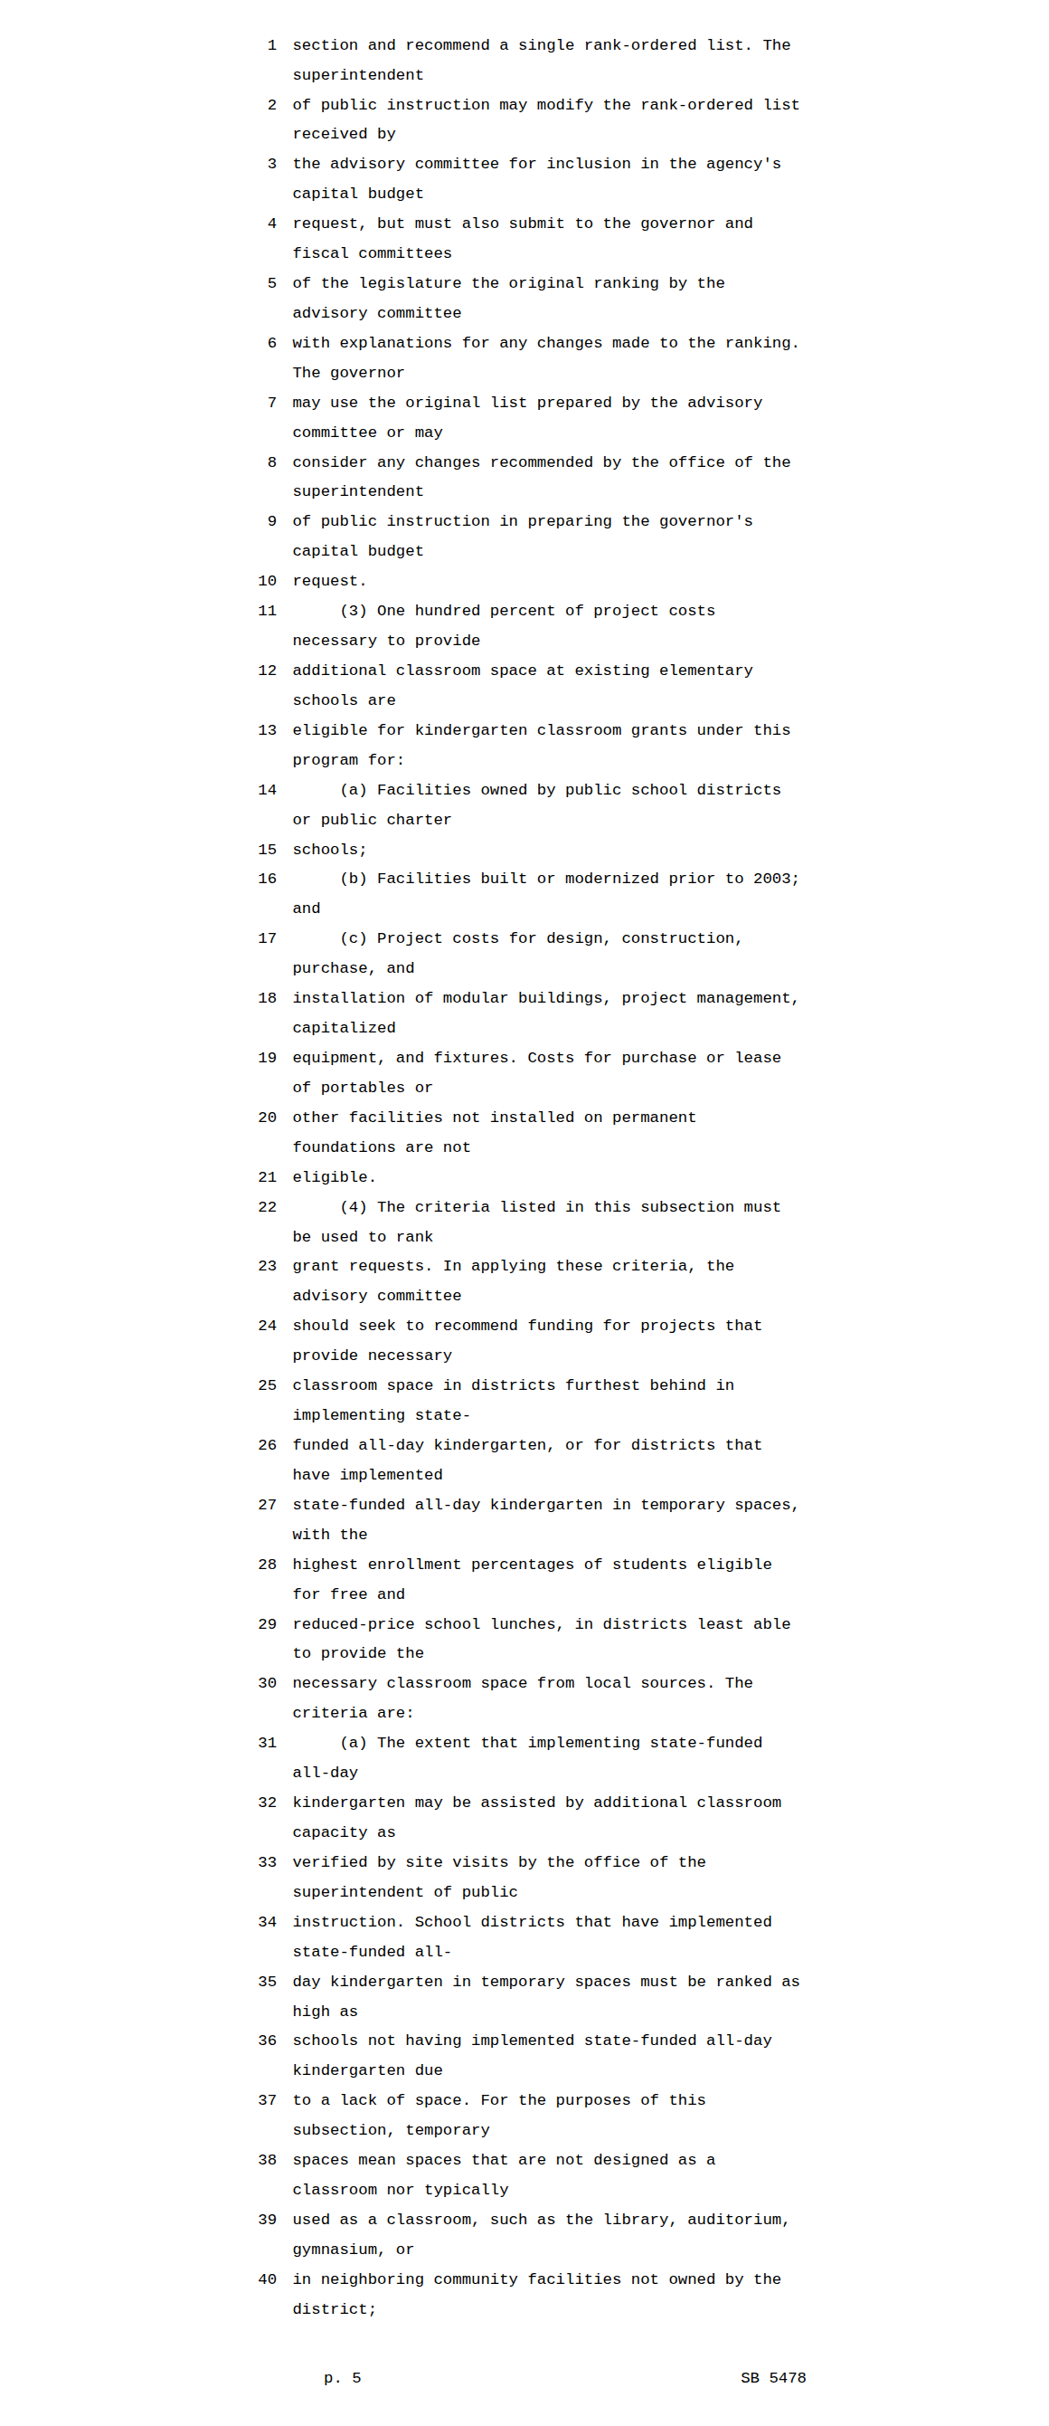section and recommend a single rank-ordered list. The superintendent
of public instruction may modify the rank-ordered list received by
the advisory committee for inclusion in the agency's capital budget
request, but must also submit to the governor and fiscal committees
of the legislature the original ranking by the advisory committee
with explanations for any changes made to the ranking. The governor
may use the original list prepared by the advisory committee or may
consider any changes recommended by the office of the superintendent
of public instruction in preparing the governor's capital budget
request.
(3) One hundred percent of project costs necessary to provide
additional classroom space at existing elementary schools are
eligible for kindergarten classroom grants under this program for:
(a) Facilities owned by public school districts or public charter
schools;
(b) Facilities built or modernized prior to 2003; and
(c) Project costs for design, construction, purchase, and
installation of modular buildings, project management, capitalized
equipment, and fixtures. Costs for purchase or lease of portables or
other facilities not installed on permanent foundations are not
eligible.
(4) The criteria listed in this subsection must be used to rank
grant requests. In applying these criteria, the advisory committee
should seek to recommend funding for projects that provide necessary
classroom space in districts furthest behind in implementing state-
funded all-day kindergarten, or for districts that have implemented
state-funded all-day kindergarten in temporary spaces, with the
highest enrollment percentages of students eligible for free and
reduced-price school lunches, in districts least able to provide the
necessary classroom space from local sources. The criteria are:
(a) The extent that implementing state-funded all-day
kindergarten may be assisted by additional classroom capacity as
verified by site visits by the office of the superintendent of public
instruction. School districts that have implemented state-funded all-
day kindergarten in temporary spaces must be ranked as high as
schools not having implemented state-funded all-day kindergarten due
to a lack of space. For the purposes of this subsection, temporary
spaces mean spaces that are not designed as a classroom nor typically
used as a classroom, such as the library, auditorium, gymnasium, or
in neighboring community facilities not owned by the district;
p. 5 SB 5478